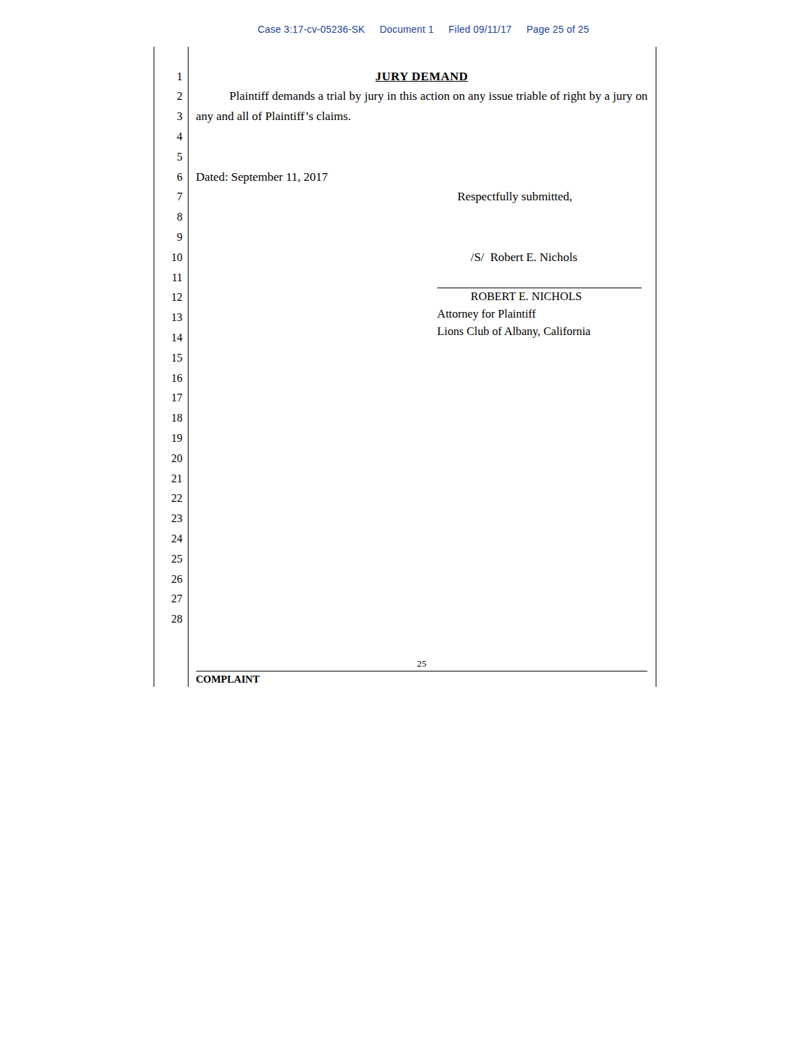Case 3:17-cv-05236-SK Document 1 Filed 09/11/17 Page 25 of 25
1
2
3
4
5
6
7
8
9
10
11
12
13
14
15
16
17
18
19
20
21
22
23
24
25
26
27
28
JURY DEMAND
Plaintiff demands a trial by jury in this action on any issue triable of right by a jury on any and all of Plaintiff’s claims.
Dated: September 11, 2017
Respectfully submitted,
/S/ Robert E. Nichols
ROBERT E. NICHOLS
Attorney for Plaintiff
Lions Club of Albany, California
25
COMPLAINT